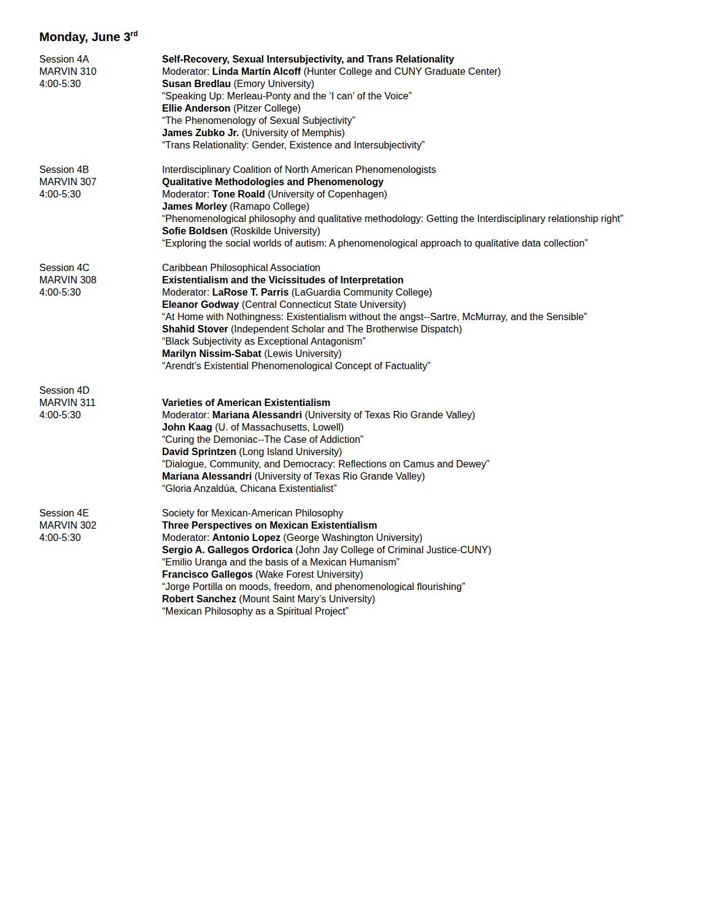Monday, June 3rd
| Session 4A MARVIN 310 4:00-5:30 | Self-Recovery, Sexual Intersubjectivity, and Trans Relationality Moderator: Linda Martín Alcoff (Hunter College and CUNY Graduate Center) Susan Bredlau (Emory University) “Speaking Up: Merleau-Ponty and the ‘I can’ of the Voice” Ellie Anderson (Pitzer College) “The Phenomenology of Sexual Subjectivity” James Zubko Jr. (University of Memphis) “Trans Relationality: Gender, Existence and Intersubjectivity” |
| Session 4B MARVIN 307 4:00-5:30 | Interdisciplinary Coalition of North American Phenomenologists Qualitative Methodologies and Phenomenology Moderator: Tone Roald (University of Copenhagen) James Morley (Ramapo College) “Phenomenological philosophy and qualitative methodology: Getting the Interdisciplinary relationship right” Sofie Boldsen (Roskilde University) “Exploring the social worlds of autism: A phenomenological approach to qualitative data collection” |
| Session 4C MARVIN 308 4:00-5:30 | Caribbean Philosophical Association Existentialism and the Vicissitudes of Interpretation Moderator: LaRose T. Parris (LaGuardia Community College) Eleanor Godway (Central Connecticut State University) “At Home with Nothingness: Existentialism without the angst--Sartre, McMurray, and the Sensible” Shahid Stover (Independent Scholar and The Brotherwise Dispatch) “Black Subjectivity as Exceptional Antagonism” Marilyn Nissim-Sabat (Lewis University) “Arendt’s Existential Phenomenological Concept of Factuality” |
| Session 4D MARVIN 311 4:00-5:30 | Varieties of American Existentialism Moderator: Mariana Alessandri (University of Texas Rio Grande Valley) John Kaag (U. of Massachusetts, Lowell) “Curing the Demoniac--The Case of Addiction” David Sprintzen (Long Island University) “Dialogue, Community, and Democracy: Reflections on Camus and Dewey” Mariana Alessandri (University of Texas Rio Grande Valley) “Gloria Anzaldúa, Chicana Existentialist” |
| Session 4E MARVIN 302 4:00-5:30 | Society for Mexican-American Philosophy Three Perspectives on Mexican Existentialism Moderator: Antonio Lopez (George Washington University) Sergio A. Gallegos Ordorica (John Jay College of Criminal Justice-CUNY) “Emilio Uranga and the basis of a Mexican Humanism” Francisco Gallegos (Wake Forest University) “Jorge Portilla on moods, freedom, and phenomenological flourishing” Robert Sanchez (Mount Saint Mary’s University) “Mexican Philosophy as a Spiritual Project” |